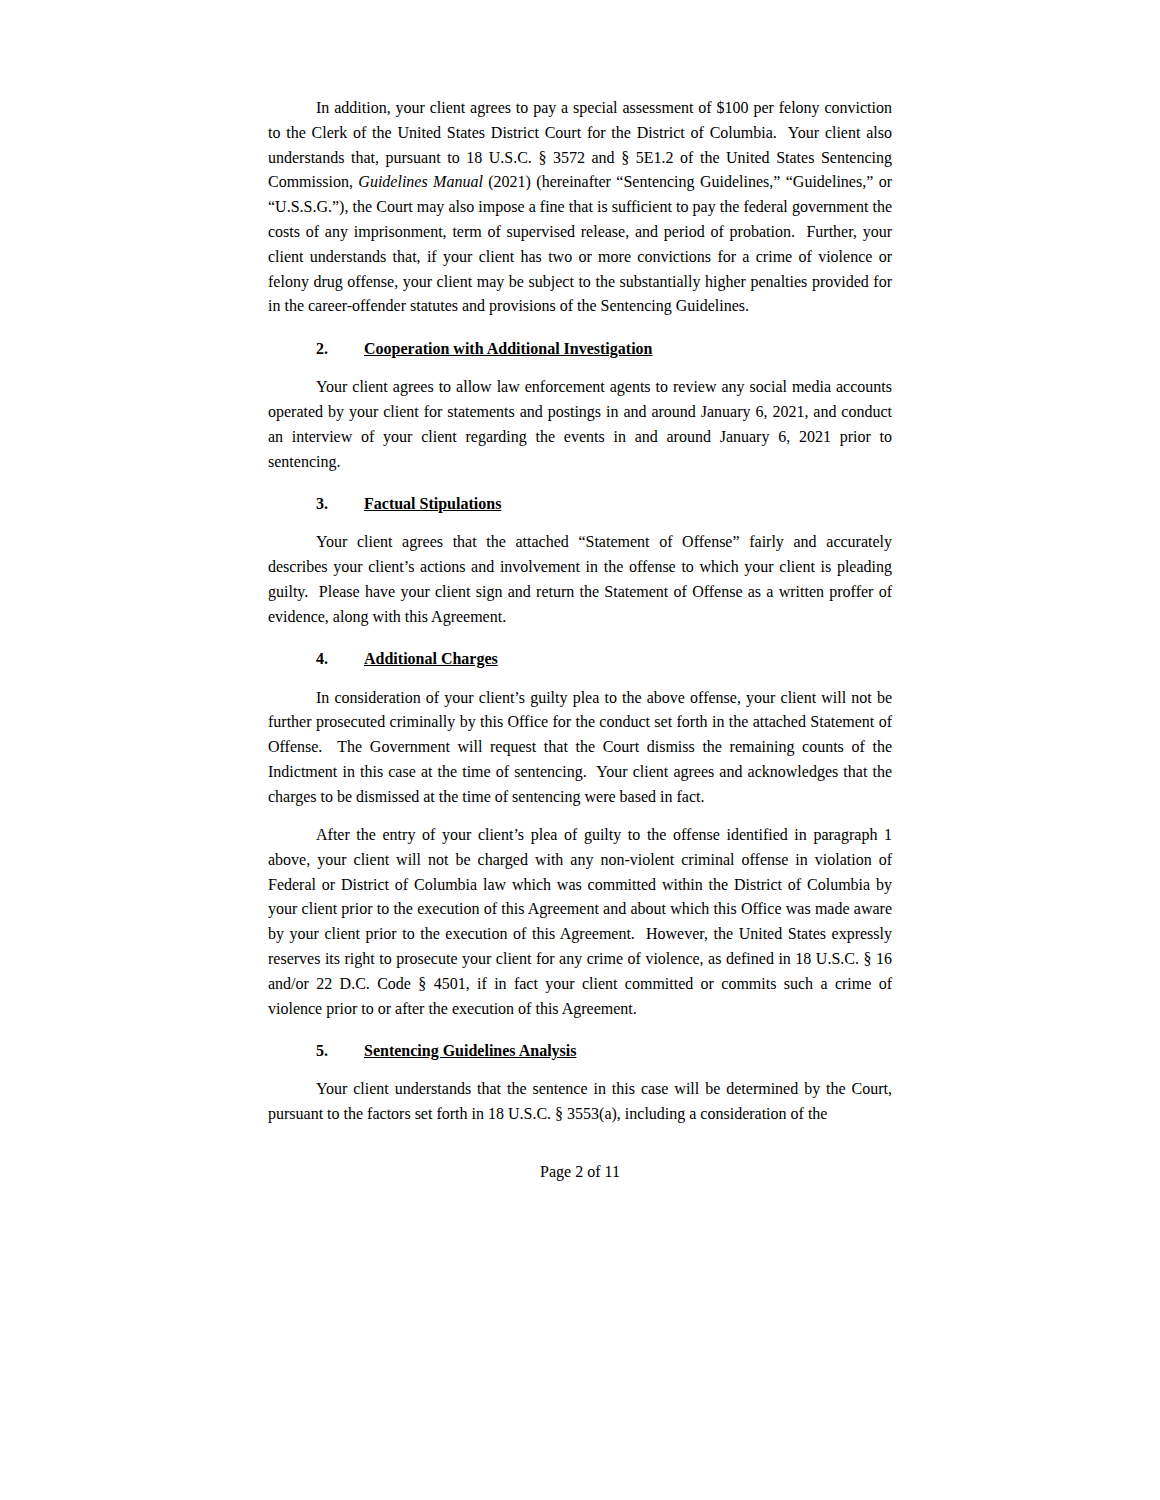In addition, your client agrees to pay a special assessment of $100 per felony conviction to the Clerk of the United States District Court for the District of Columbia. Your client also understands that, pursuant to 18 U.S.C. § 3572 and § 5E1.2 of the United States Sentencing Commission, Guidelines Manual (2021) (hereinafter “Sentencing Guidelines,” “Guidelines,” or “U.S.S.G.”), the Court may also impose a fine that is sufficient to pay the federal government the costs of any imprisonment, term of supervised release, and period of probation. Further, your client understands that, if your client has two or more convictions for a crime of violence or felony drug offense, your client may be subject to the substantially higher penalties provided for in the career-offender statutes and provisions of the Sentencing Guidelines.
2. Cooperation with Additional Investigation
Your client agrees to allow law enforcement agents to review any social media accounts operated by your client for statements and postings in and around January 6, 2021, and conduct an interview of your client regarding the events in and around January 6, 2021 prior to sentencing.
3. Factual Stipulations
Your client agrees that the attached “Statement of Offense” fairly and accurately describes your client’s actions and involvement in the offense to which your client is pleading guilty. Please have your client sign and return the Statement of Offense as a written proffer of evidence, along with this Agreement.
4. Additional Charges
In consideration of your client’s guilty plea to the above offense, your client will not be further prosecuted criminally by this Office for the conduct set forth in the attached Statement of Offense. The Government will request that the Court dismiss the remaining counts of the Indictment in this case at the time of sentencing. Your client agrees and acknowledges that the charges to be dismissed at the time of sentencing were based in fact.
After the entry of your client’s plea of guilty to the offense identified in paragraph 1 above, your client will not be charged with any non-violent criminal offense in violation of Federal or District of Columbia law which was committed within the District of Columbia by your client prior to the execution of this Agreement and about which this Office was made aware by your client prior to the execution of this Agreement. However, the United States expressly reserves its right to prosecute your client for any crime of violence, as defined in 18 U.S.C. § 16 and/or 22 D.C. Code § 4501, if in fact your client committed or commits such a crime of violence prior to or after the execution of this Agreement.
5. Sentencing Guidelines Analysis
Your client understands that the sentence in this case will be determined by the Court, pursuant to the factors set forth in 18 U.S.C. § 3553(a), including a consideration of the
Page 2 of 11